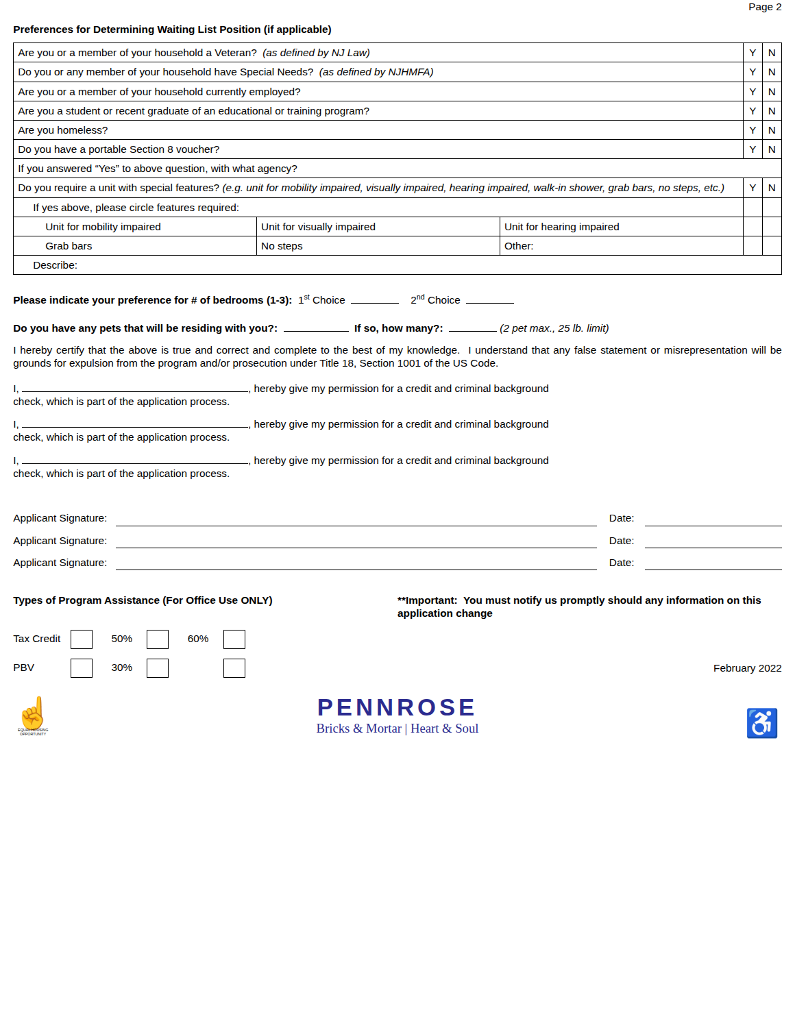Page 2
Preferences for Determining Waiting List Position (if applicable)
| Are you or a member of your household a Veteran? (as defined by NJ Law) | Y | N |
| Do you or any member of your household have Special Needs? (as defined by NJHMFA) | Y | N |
| Are you or a member of your household currently employed? | Y | N |
| Are you a student or recent graduate of an educational or training program? | Y | N |
| Are you homeless? | Y | N |
| Do you have a portable Section 8 voucher? | Y | N |
| If you answered “Yes” to above question, with what agency? |
| Do you require a unit with special features? (e.g. unit for mobility impaired, visually impaired, hearing impaired, walk-in shower, grab bars, no steps, etc.) | Y | N |
| If yes above, please circle features required: | | |
| Unit for mobility impaired | Unit for visually impaired | Unit for hearing impaired | | |
| Grab bars | No steps | Other: | | |
| Describe: |
Please indicate your preference for # of bedrooms (1-3): 1st Choice 2nd Choice
Do you have any pets that will be residing with you?: If so, how many?: (2 pet max., 25 lb. limit)
I hereby certify that the above is true and correct and complete to the best of my knowledge. I understand that any false statement or misrepresentation will be grounds for expulsion from the program and/or prosecution under Title 18, Section 1001 of the US Code.
I, , hereby give my permission for a credit and criminal background
check, which is part of the application process.
I, , hereby give my permission for a credit and criminal background
check, which is part of the application process.
I, , hereby give my permission for a credit and criminal background
check, which is part of the application process.
| Applicant Signature: | | Date: | |
| Applicant Signature: | | Date: | |
| Applicant Signature: | | Date: | |
Types of Program Assistance (For Office Use ONLY)
**Important: You must notify us promptly should any information on this application change
Tax Credit 50% 60%
PBV 30%
February 2022
☝
EQUAL HOUSING
OPPORTUNITY
PENNROSE
Bricks & Mortar | Heart & Soul
♿